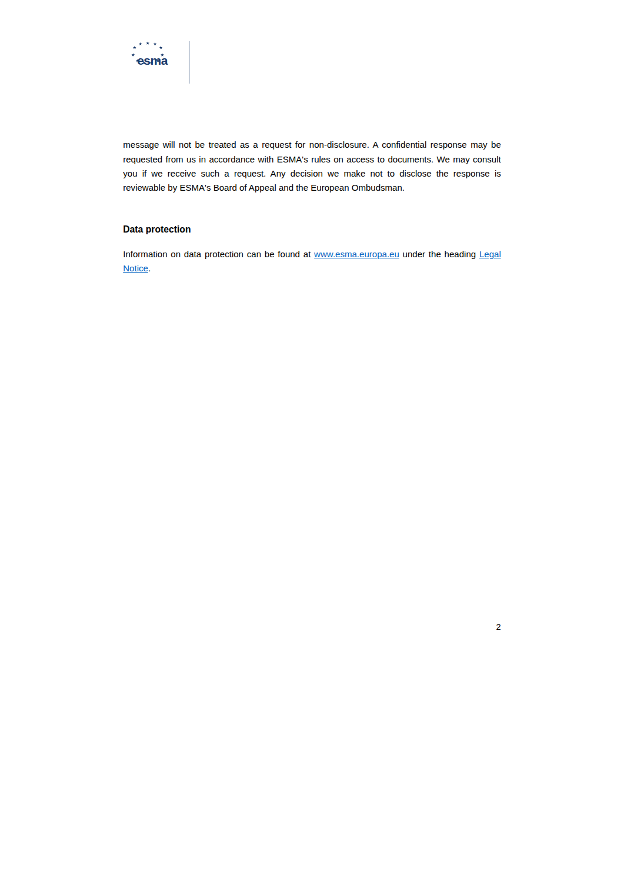esma
message will not be treated as a request for non-disclosure. A confidential response may be requested from us in accordance with ESMA's rules on access to documents. We may consult you if we receive such a request. Any decision we make not to disclose the response is reviewable by ESMA's Board of Appeal and the European Ombudsman.
Data protection
Information on data protection can be found at www.esma.europa.eu under the heading Legal Notice.
2